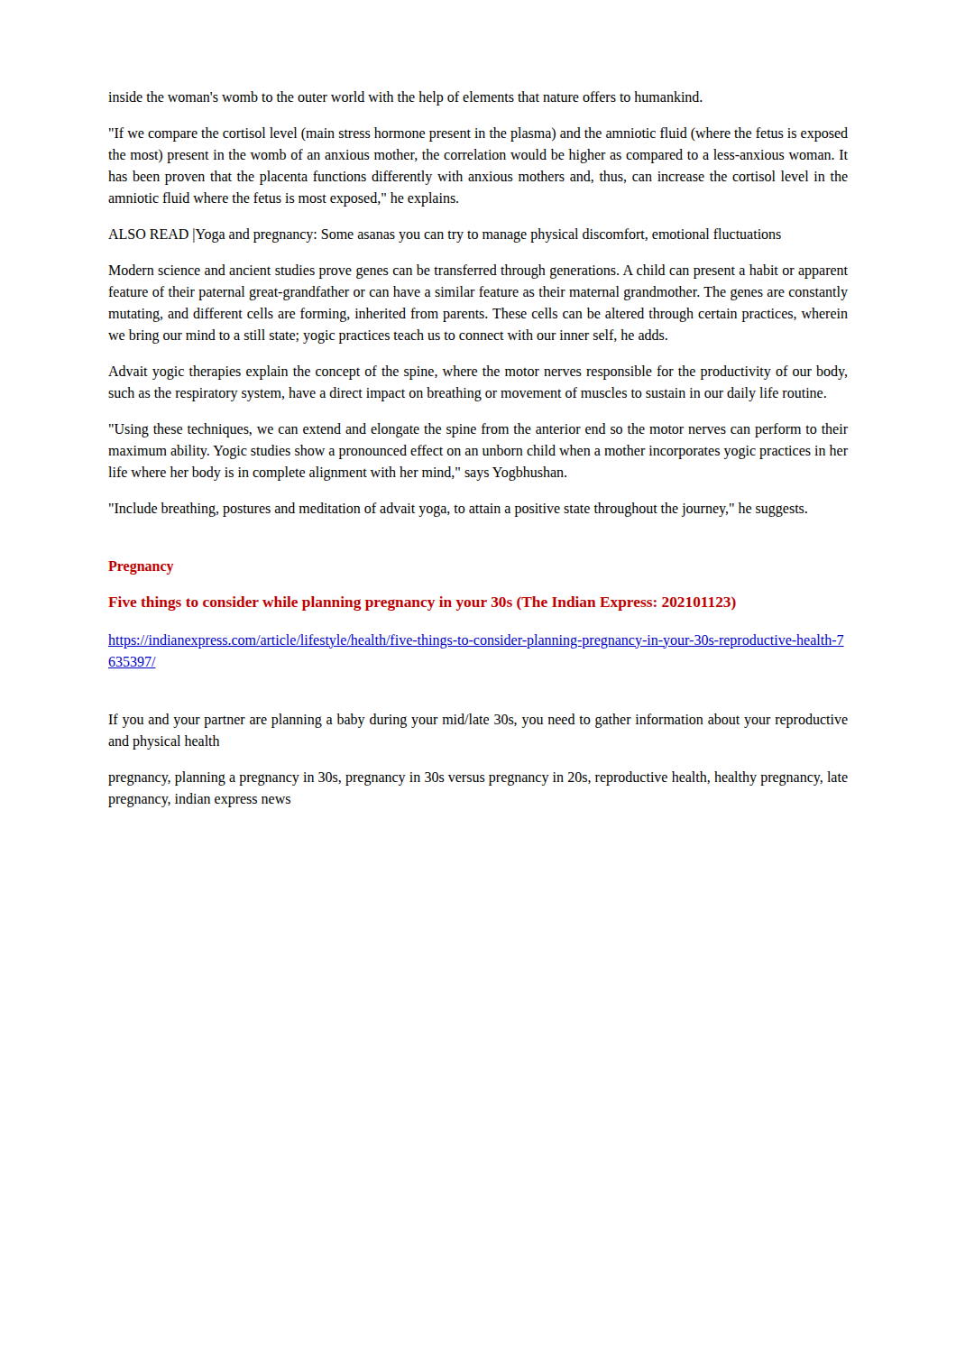inside the woman's womb to the outer world with the help of elements that nature offers to humankind.
"If we compare the cortisol level (main stress hormone present in the plasma) and the amniotic fluid (where the fetus is exposed the most) present in the womb of an anxious mother, the correlation would be higher as compared to a less-anxious woman. It has been proven that the placenta functions differently with anxious mothers and, thus, can increase the cortisol level in the amniotic fluid where the fetus is most exposed," he explains.
ALSO READ |Yoga and pregnancy: Some asanas you can try to manage physical discomfort, emotional fluctuations
Modern science and ancient studies prove genes can be transferred through generations. A child can present a habit or apparent feature of their paternal great-grandfather or can have a similar feature as their maternal grandmother. The genes are constantly mutating, and different cells are forming, inherited from parents. These cells can be altered through certain practices, wherein we bring our mind to a still state; yogic practices teach us to connect with our inner self, he adds.
Advait yogic therapies explain the concept of the spine, where the motor nerves responsible for the productivity of our body, such as the respiratory system, have a direct impact on breathing or movement of muscles to sustain in our daily life routine.
"Using these techniques, we can extend and elongate the spine from the anterior end so the motor nerves can perform to their maximum ability. Yogic studies show a pronounced effect on an unborn child when a mother incorporates yogic practices in her life where her body is in complete alignment with her mind," says Yogbhushan.
"Include breathing, postures and meditation of advait yoga, to attain a positive state throughout the journey," he suggests.
Pregnancy
Five things to consider while planning pregnancy in your 30s (The Indian Express: 202101123)
https://indianexpress.com/article/lifestyle/health/five-things-to-consider-planning-pregnancy-in-your-30s-reproductive-health-7635397/
If you and your partner are planning a baby during your mid/late 30s, you need to gather information about your reproductive and physical health
pregnancy, planning a pregnancy in 30s, pregnancy in 30s versus pregnancy in 20s, reproductive health, healthy pregnancy, late pregnancy, indian express news